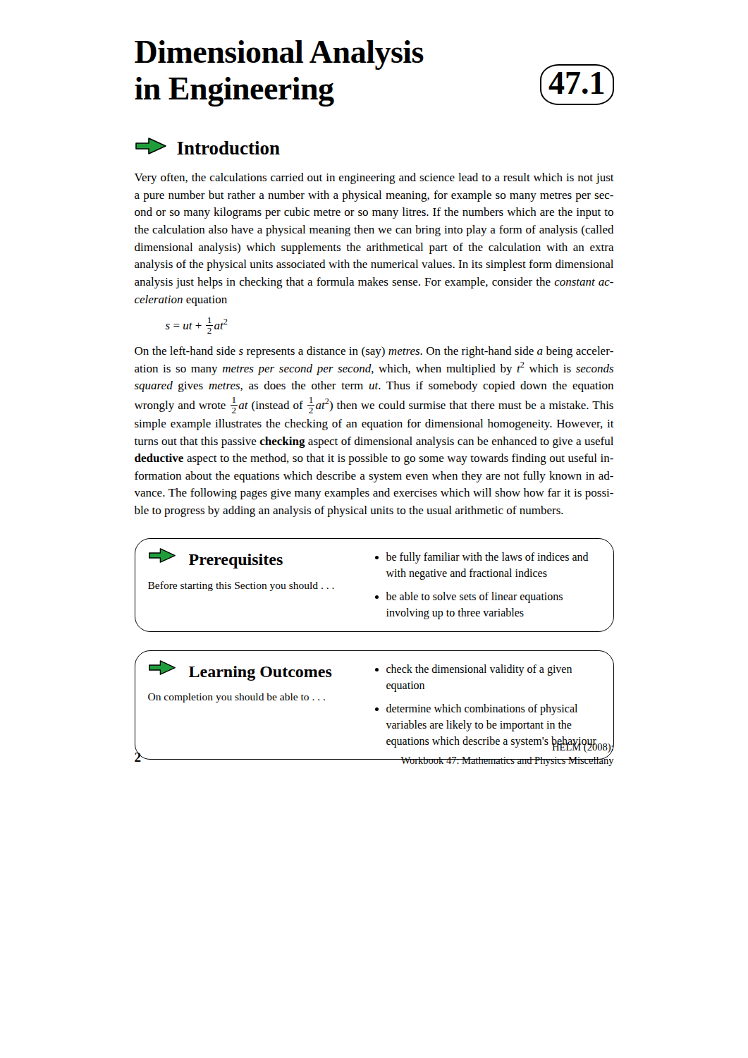Dimensional Analysis
in Engineering
47.1
Introduction
Very often, the calculations carried out in engineering and science lead to a result which is not just a pure number but rather a number with a physical meaning, for example so many metres per second or so many kilograms per cubic metre or so many litres. If the numbers which are the input to the calculation also have a physical meaning then we can bring into play a form of analysis (called dimensional analysis) which supplements the arithmetical part of the calculation with an extra analysis of the physical units associated with the numerical values. In its simplest form dimensional analysis just helps in checking that a formula makes sense. For example, consider the constant acceleration equation
s = ut + 12 at2
On the left-hand side s represents a distance in (say) metres. On the right-hand side a being acceleration is so many metres per second per second, which, when multiplied by t2 which is seconds squared gives metres, as does the other term ut. Thus if somebody copied down the equation wrongly and wrote 12 at (instead of 12 at2) then we could surmise that there must be a mistake. This simple example illustrates the checking of an equation for dimensional homogeneity. However, it turns out that this passive checking aspect of dimensional analysis can be enhanced to give a useful deductive aspect to the method, so that it is possible to go some way towards finding out useful information about the equations which describe a system even when they are not fully known in advance. The following pages give many examples and exercises which will show how far it is possible to progress by adding an analysis of physical units to the usual arithmetic of numbers.
Prerequisites
Before starting this Section you should . . .
be fully familiar with the laws of indices and with negative and fractional indices
be able to solve sets of linear equations involving up to three variables
Learning Outcomes
On completion you should be able to . . .
check the dimensional validity of a given equation
determine which combinations of physical variables are likely to be important in the equations which describe a system's behaviour
2
HELM (2008):
Workbook 47: Mathematics and Physics Miscellany